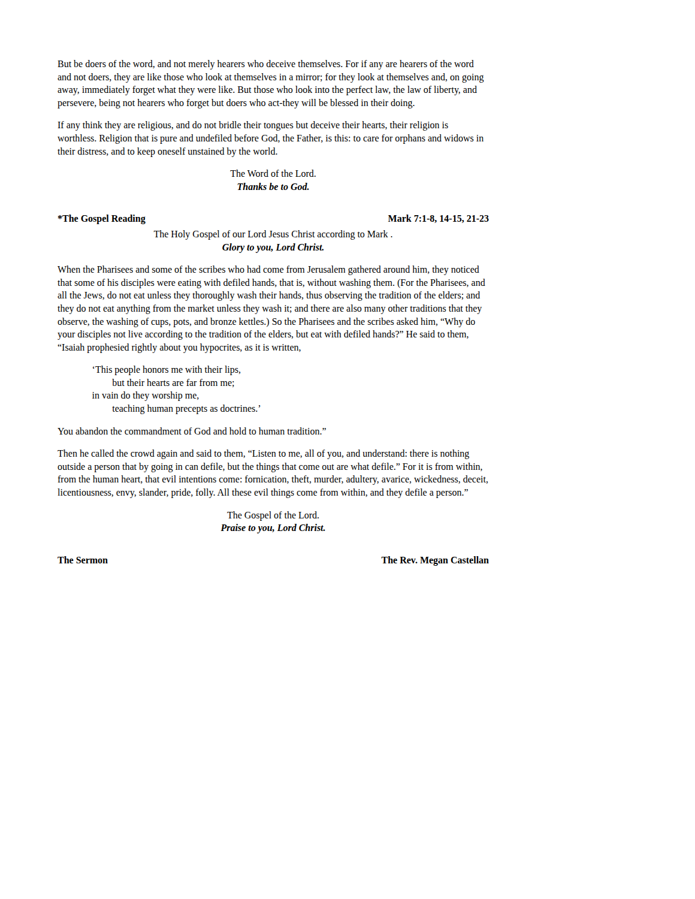But be doers of the word, and not merely hearers who deceive themselves. For if any are hearers of the word and not doers, they are like those who look at themselves in a mirror; for they look at themselves and, on going away, immediately forget what they were like. But those who look into the perfect law, the law of liberty, and persevere, being not hearers who forget but doers who act-they will be blessed in their doing.
If any think they are religious, and do not bridle their tongues but deceive their hearts, their religion is worthless. Religion that is pure and undefiled before God, the Father, is this: to care for orphans and widows in their distress, and to keep oneself unstained by the world.
The Word of the Lord.
Thanks be to God.
*The Gospel Reading Mark 7:1-8, 14-15, 21-23
The Holy Gospel of our Lord Jesus Christ according to Mark .
Glory to you, Lord Christ.
When the Pharisees and some of the scribes who had come from Jerusalem gathered around him, they noticed that some of his disciples were eating with defiled hands, that is, without washing them. (For the Pharisees, and all the Jews, do not eat unless they thoroughly wash their hands, thus observing the tradition of the elders; and they do not eat anything from the market unless they wash it; and there are also many other traditions that they observe, the washing of cups, pots, and bronze kettles.) So the Pharisees and the scribes asked him, “Why do your disciples not live according to the tradition of the elders, but eat with defiled hands?” He said to them, “Isaiah prophesied rightly about you hypocrites, as it is written,
‘This people honors me with their lips,
but their hearts are far from me; in vain do they worship me,
teaching human precepts as doctrines.’
You abandon the commandment of God and hold to human tradition.”
Then he called the crowd again and said to them, “Listen to me, all of you, and understand: there is nothing outside a person that by going in can defile, but the things that come out are what defile.” For it is from within, from the human heart, that evil intentions come: fornication, theft, murder, adultery, avarice, wickedness, deceit, licentiousness, envy, slander, pride, folly. All these evil things come from within, and they defile a person.”
The Gospel of the Lord.
Praise to you, Lord Christ.
The Sermon The Rev. Megan Castellan